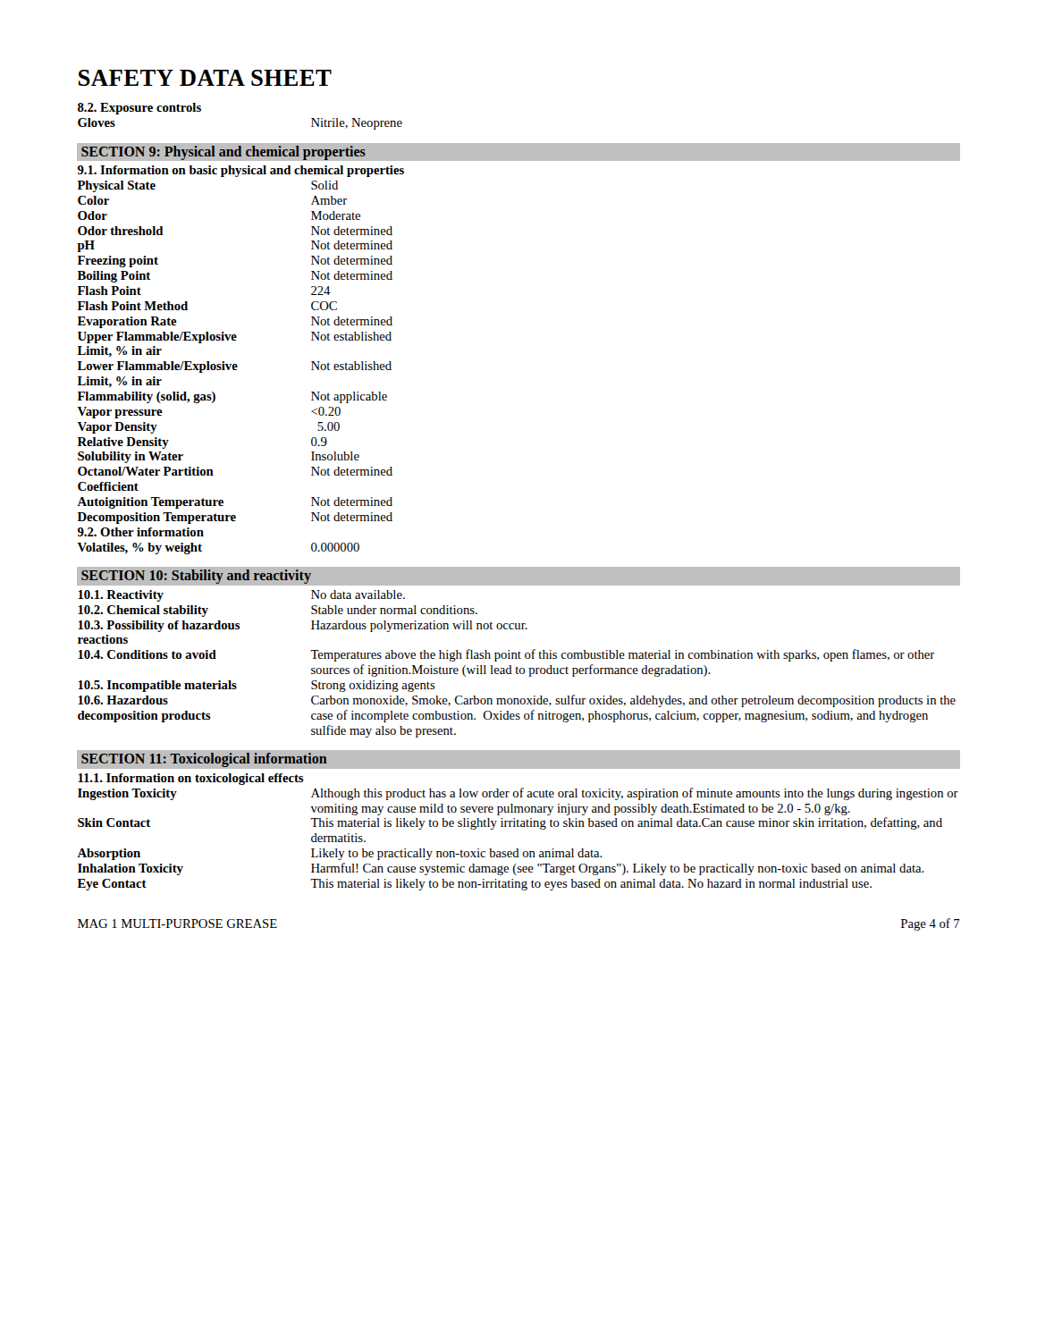SAFETY DATA SHEET
| 8.2. Exposure controls | |
| Gloves | Nitrile, Neoprene |
SECTION 9: Physical and chemical properties
| 9.1. Information on basic physical and chemical properties |
| Physical State | Solid |
| Color | Amber |
| Odor | Moderate |
| Odor threshold | Not determined |
| pH | Not determined |
| Freezing point | Not determined |
| Boiling Point | Not determined |
| Flash Point | 224 |
| Flash Point Method | COC |
| Evaporation Rate | Not determined |
| Upper Flammable/Explosive Limit, % in air | Not established |
| Lower Flammable/Explosive Limit, % in air | Not established |
| Flammability (solid, gas) | Not applicable |
| Vapor pressure | <0.20 |
| Vapor Density | 5.00 |
| Relative Density | 0.9 |
| Solubility in Water | Insoluble |
| Octanol/Water Partition Coefficient | Not determined |
| Autoignition Temperature | Not determined |
| Decomposition Temperature | Not determined |
| 9.2. Other information | |
| Volatiles, % by weight | 0.000000 |
SECTION 10: Stability and reactivity
| 10.1. Reactivity | No data available. |
| 10.2. Chemical stability | Stable under normal conditions. |
| 10.3. Possibility of hazardous reactions | Hazardous polymerization will not occur. |
| 10.4. Conditions to avoid | Temperatures above the high flash point of this combustible material in combination with sparks, open flames, or other sources of ignition.Moisture (will lead to product performance degradation). |
| 10.5. Incompatible materials | Strong oxidizing agents |
| 10.6. Hazardous decomposition products | Carbon monoxide, Smoke, Carbon monoxide, sulfur oxides, aldehydes, and other petroleum decomposition products in the case of incomplete combustion. Oxides of nitrogen, phosphorus, calcium, copper, magnesium, sodium, and hydrogen sulfide may also be present. |
SECTION 11: Toxicological information
| 11.1. Information on toxicological effects |
| Ingestion Toxicity | Although this product has a low order of acute oral toxicity, aspiration of minute amounts into the lungs during ingestion or vomiting may cause mild to severe pulmonary injury and possibly death.Estimated to be 2.0 - 5.0 g/kg. |
| Skin Contact | This material is likely to be slightly irritating to skin based on animal data.Can cause minor skin irritation, defatting, and dermatitis. |
| Absorption | Likely to be practically non-toxic based on animal data. |
| Inhalation Toxicity | Harmful! Can cause systemic damage (see "Target Organs"). Likely to be practically non-toxic based on animal data. |
| Eye Contact | This material is likely to be non-irritating to eyes based on animal data. No hazard in normal industrial use. |
MAG 1 MULTI-PURPOSE GREASE
Page 4 of 7